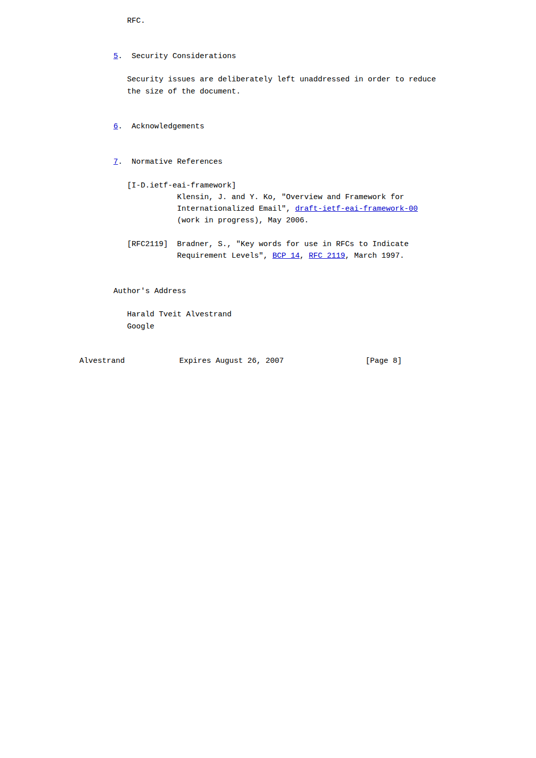RFC.


5.  Security Considerations

   Security issues are deliberately left unaddressed in order to reduce
   the size of the document.


6.  Acknowledgements


7.  Normative References

   [I-D.ietf-eai-framework]
              Klensin, J. and Y. Ko, "Overview and Framework for
              Internationalized Email", draft-ietf-eai-framework-00
              (work in progress), May 2006.

   [RFC2119]  Bradner, S., "Key words for use in RFCs to Indicate
              Requirement Levels", BCP 14, RFC 2119, March 1997.


Author's Address

   Harald Tveit Alvestrand
   Google
Alvestrand            Expires August 26, 2007                  [Page 8]